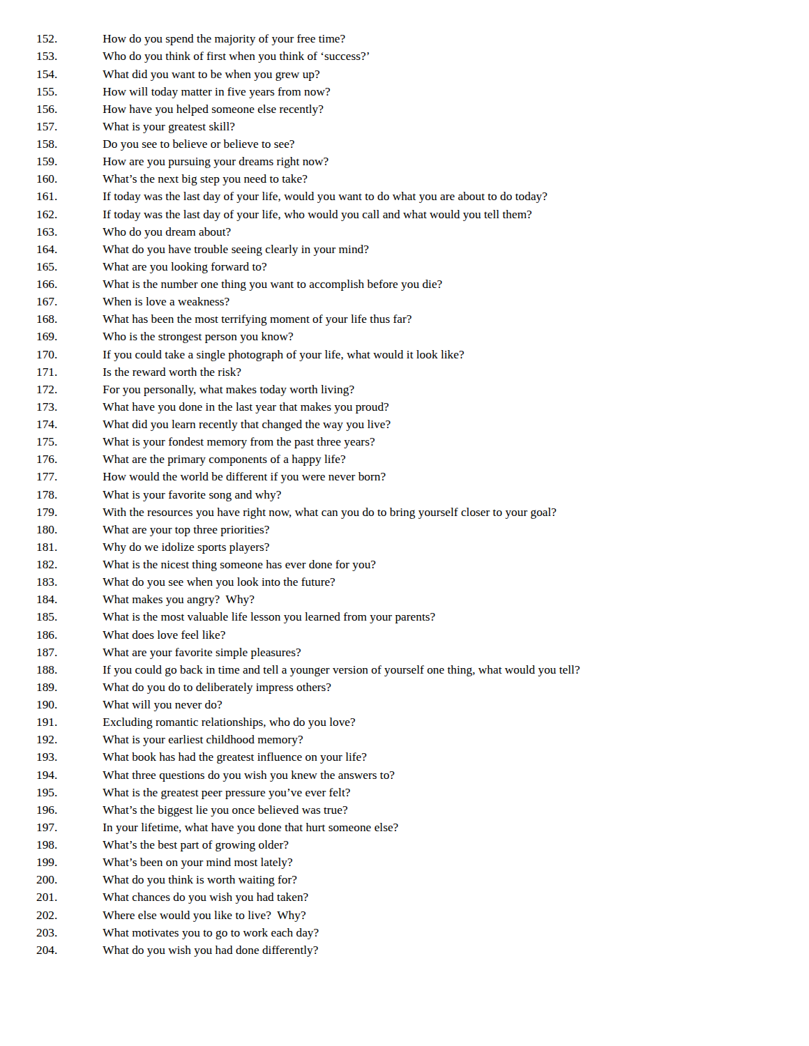152. How do you spend the majority of your free time?
153. Who do you think of first when you think of ‘success?’
154. What did you want to be when you grew up?
155. How will today matter in five years from now?
156. How have you helped someone else recently?
157. What is your greatest skill?
158. Do you see to believe or believe to see?
159. How are you pursuing your dreams right now?
160. What’s the next big step you need to take?
161. If today was the last day of your life, would you want to do what you are about to do today?
162. If today was the last day of your life, who would you call and what would you tell them?
163. Who do you dream about?
164. What do you have trouble seeing clearly in your mind?
165. What are you looking forward to?
166. What is the number one thing you want to accomplish before you die?
167. When is love a weakness?
168. What has been the most terrifying moment of your life thus far?
169. Who is the strongest person you know?
170. If you could take a single photograph of your life, what would it look like?
171. Is the reward worth the risk?
172. For you personally, what makes today worth living?
173. What have you done in the last year that makes you proud?
174. What did you learn recently that changed the way you live?
175. What is your fondest memory from the past three years?
176. What are the primary components of a happy life?
177. How would the world be different if you were never born?
178. What is your favorite song and why?
179. With the resources you have right now, what can you do to bring yourself closer to your goal?
180. What are your top three priorities?
181. Why do we idolize sports players?
182. What is the nicest thing someone has ever done for you?
183. What do you see when you look into the future?
184. What makes you angry? Why?
185. What is the most valuable life lesson you learned from your parents?
186. What does love feel like?
187. What are your favorite simple pleasures?
188. If you could go back in time and tell a younger version of yourself one thing, what would you tell?
189. What do you do to deliberately impress others?
190. What will you never do?
191. Excluding romantic relationships, who do you love?
192. What is your earliest childhood memory?
193. What book has had the greatest influence on your life?
194. What three questions do you wish you knew the answers to?
195. What is the greatest peer pressure you’ve ever felt?
196. What’s the biggest lie you once believed was true?
197. In your lifetime, what have you done that hurt someone else?
198. What’s the best part of growing older?
199. What’s been on your mind most lately?
200. What do you think is worth waiting for?
201. What chances do you wish you had taken?
202. Where else would you like to live? Why?
203. What motivates you to go to work each day?
204. What do you wish you had done differently?